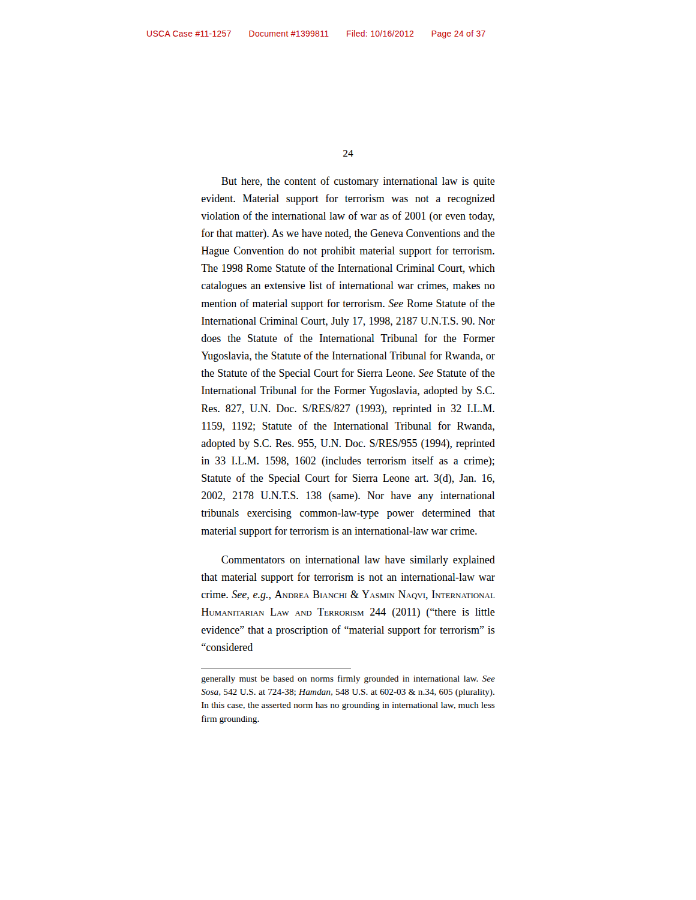USCA Case #11-1257 Document #1399811 Filed: 10/16/2012 Page 24 of 37
24
But here, the content of customary international law is quite evident. Material support for terrorism was not a recognized violation of the international law of war as of 2001 (or even today, for that matter). As we have noted, the Geneva Conventions and the Hague Convention do not prohibit material support for terrorism. The 1998 Rome Statute of the International Criminal Court, which catalogues an extensive list of international war crimes, makes no mention of material support for terrorism. See Rome Statute of the International Criminal Court, July 17, 1998, 2187 U.N.T.S. 90. Nor does the Statute of the International Tribunal for the Former Yugoslavia, the Statute of the International Tribunal for Rwanda, or the Statute of the Special Court for Sierra Leone. See Statute of the International Tribunal for the Former Yugoslavia, adopted by S.C. Res. 827, U.N. Doc. S/RES/827 (1993), reprinted in 32 I.L.M. 1159, 1192; Statute of the International Tribunal for Rwanda, adopted by S.C. Res. 955, U.N. Doc. S/RES/955 (1994), reprinted in 33 I.L.M. 1598, 1602 (includes terrorism itself as a crime); Statute of the Special Court for Sierra Leone art. 3(d), Jan. 16, 2002, 2178 U.N.T.S. 138 (same). Nor have any international tribunals exercising common-law-type power determined that material support for terrorism is an international-law war crime.
Commentators on international law have similarly explained that material support for terrorism is not an international-law war crime. See, e.g., Andrea Bianchi & Yasmin Naqvi, International Humanitarian Law and Terrorism 244 (2011) (“there is little evidence” that a proscription of “material support for terrorism” is “considered
generally must be based on norms firmly grounded in international law. See Sosa, 542 U.S. at 724-38; Hamdan, 548 U.S. at 602-03 & n.34, 605 (plurality). In this case, the asserted norm has no grounding in international law, much less firm grounding.